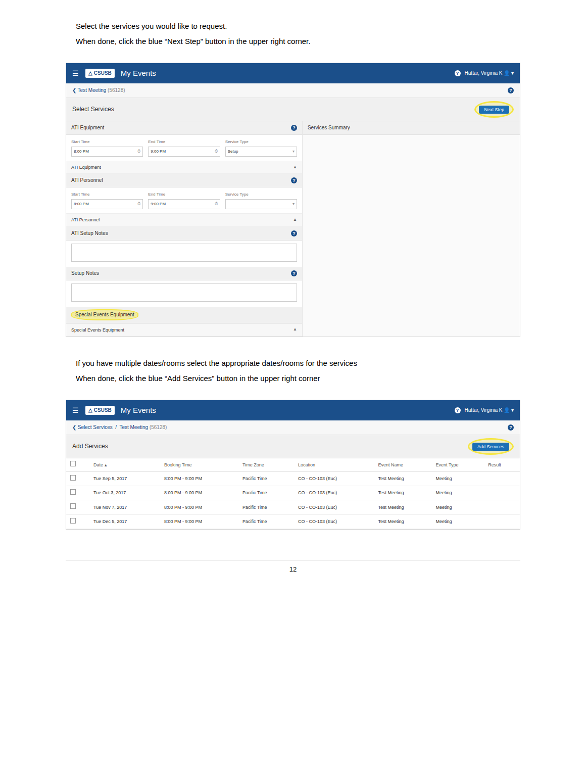Select the services you would like to request.
When done, click the blue “Next Step” button in the upper right corner.
☰ △ CSUSB My Events
? Hattar, Virginia K 👤 ▾
❮ Test Meeting (56128) ?
Select Services Next Step
ATI Equipment ?
Start Time
8:00 PM⏱
End Time
9:00 PM⏱
Service Type
Setup▾
ATI Equipment ▲
ATI Personnel ?
Start Time
8:00 PM⏱
End Time
9:00 PM⏱
Service Type
▾
ATI Personnel ▲
ATI Setup Notes ?
Setup Notes ?
Special Events Equipment
Special Events Equipment ▲
Services Summary
If you have multiple dates/rooms select the appropriate dates/rooms for the services
When done, click the blue “Add Services” button in the upper right corner
☰ △ CSUSB My Events
? Hattar, Virginia K 👤 ▾
❮ Select Services / Test Meeting (56128) ?
Add Services Add Services
| | Date ▴ | Booking Time | Time Zone | Location | Event Name | Event Type | Result |
| --- | --- | --- | --- | --- | --- | --- | --- |
| | Tue Sep 5, 2017 | 8:00 PM - 9:00 PM | Pacific Time | CO - CO-103 (Euc) | Test Meeting | Meeting | |
| | Tue Oct 3, 2017 | 8:00 PM - 9:00 PM | Pacific Time | CO - CO-103 (Euc) | Test Meeting | Meeting | |
| | Tue Nov 7, 2017 | 8:00 PM - 9:00 PM | Pacific Time | CO - CO-103 (Euc) | Test Meeting | Meeting | |
| | Tue Dec 5, 2017 | 8:00 PM - 9:00 PM | Pacific Time | CO - CO-103 (Euc) | Test Meeting | Meeting | |
12